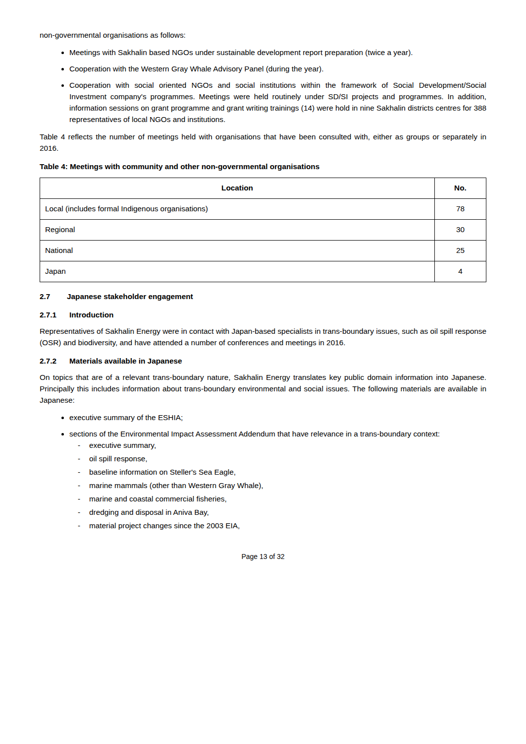non-governmental organisations as follows:
Meetings with Sakhalin based NGOs under sustainable development report preparation (twice a year).
Cooperation with the Western Gray Whale Advisory Panel (during the year).
Cooperation with social oriented NGOs and social institutions within the framework of Social Development/Social Investment company's programmes. Meetings were held routinely under SD/SI projects and programmes. In addition, information sessions on grant programme and grant writing trainings (14) were hold in nine Sakhalin districts centres for 388 representatives of local NGOs and institutions.
Table 4 reflects the number of meetings held with organisations that have been consulted with, either as groups or separately in 2016.
Table 4: Meetings with community and other non-governmental organisations
| Location | No. |
| --- | --- |
| Local (includes formal Indigenous organisations) | 78 |
| Regional | 30 |
| National | 25 |
| Japan | 4 |
2.7 Japanese stakeholder engagement
2.7.1 Introduction
Representatives of Sakhalin Energy were in contact with Japan-based specialists in trans-boundary issues, such as oil spill response (OSR) and biodiversity, and have attended a number of conferences and meetings in 2016.
2.7.2 Materials available in Japanese
On topics that are of a relevant trans-boundary nature, Sakhalin Energy translates key public domain information into Japanese. Principally this includes information about trans-boundary environmental and social issues. The following materials are available in Japanese:
executive summary of the ESHIA;
sections of the Environmental Impact Assessment Addendum that have relevance in a trans-boundary context:
executive summary,
oil spill response,
baseline information on Steller's Sea Eagle,
marine mammals (other than Western Gray Whale),
marine and coastal commercial fisheries,
dredging and disposal in Aniva Bay,
material project changes since the 2003 EIA,
Page 13 of 32